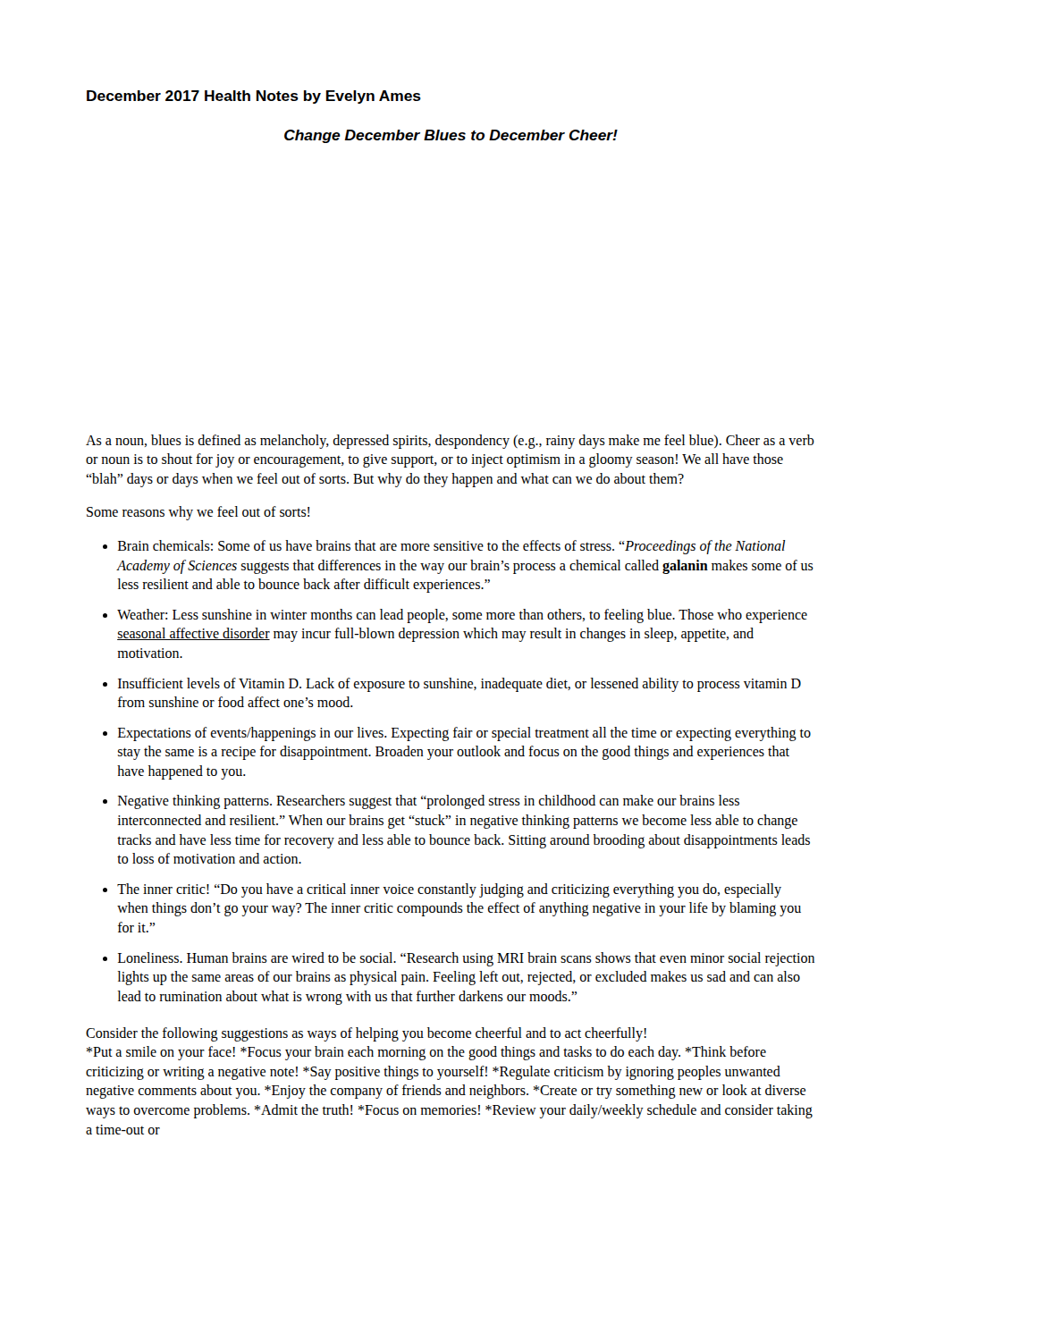December 2017 Health Notes by Evelyn Ames
Change December Blues to December Cheer!
As a noun, blues is defined as melancholy, depressed spirits, despondency (e.g., rainy days make me feel blue). Cheer as a verb or noun is to shout for joy or encouragement, to give support, or to inject optimism in a gloomy season! We all have those “blah” days or days when we feel out of sorts. But why do they happen and what can we do about them?
Some reasons why we feel out of sorts!
Brain chemicals: Some of us have brains that are more sensitive to the effects of stress. “Proceedings of the National Academy of Sciences suggests that differences in the way our brain’s process a chemical called galanin makes some of us less resilient and able to bounce back after difficult experiences.”
Weather: Less sunshine in winter months can lead people, some more than others, to feeling blue. Those who experience seasonal affective disorder may incur full-blown depression which may result in changes in sleep, appetite, and motivation.
Insufficient levels of Vitamin D. Lack of exposure to sunshine, inadequate diet, or lessened ability to process vitamin D from sunshine or food affect one’s mood.
Expectations of events/happenings in our lives. Expecting fair or special treatment all the time or expecting everything to stay the same is a recipe for disappointment. Broaden your outlook and focus on the good things and experiences that have happened to you.
Negative thinking patterns. Researchers suggest that “prolonged stress in childhood can make our brains less interconnected and resilient.” When our brains get “stuck” in negative thinking patterns we become less able to change tracks and have less time for recovery and less able to bounce back. Sitting around brooding about disappointments leads to loss of motivation and action.
The inner critic! “Do you have a critical inner voice constantly judging and criticizing everything you do, especially when things don’t go your way? The inner critic compounds the effect of anything negative in your life by blaming you for it.”
Loneliness. Human brains are wired to be social. “Research using MRI brain scans shows that even minor social rejection lights up the same areas of our brains as physical pain. Feeling left out, rejected, or excluded makes us sad and can also lead to rumination about what is wrong with us that further darkens our moods.”
Consider the following suggestions as ways of helping you become cheerful and to act cheerfully!
*Put a smile on your face! *Focus your brain each morning on the good things and tasks to do each day. *Think before criticizing or writing a negative note! *Say positive things to yourself! *Regulate criticism by ignoring peoples unwanted negative comments about you. *Enjoy the company of friends and neighbors. *Create or try something new or look at diverse ways to overcome problems. *Admit the truth! *Focus on memories! *Review your daily/weekly schedule and consider taking a time-out or